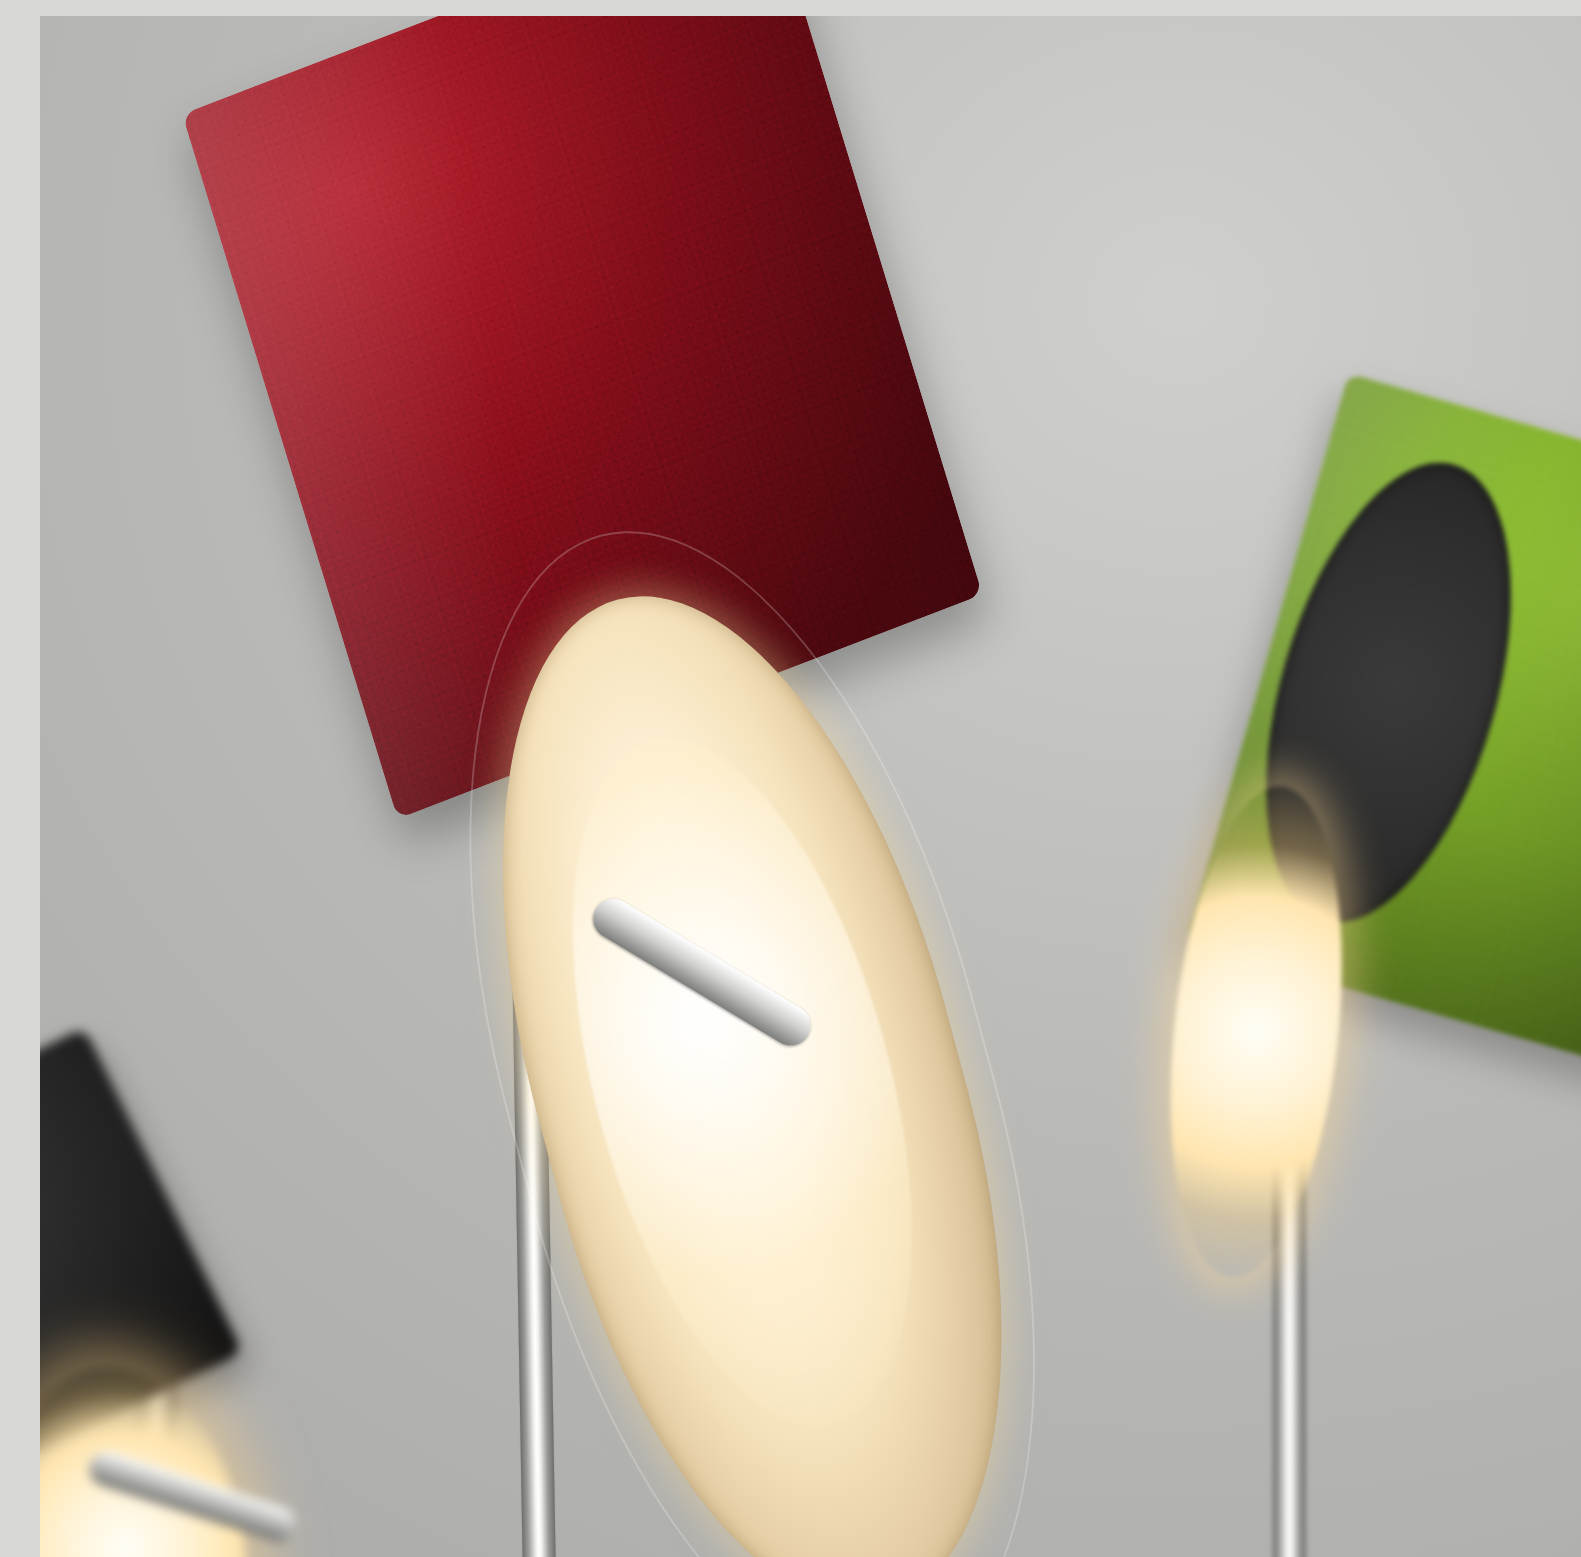Three adjustable lamps with coloured felt shades, photographed from below with shallow depth of field.